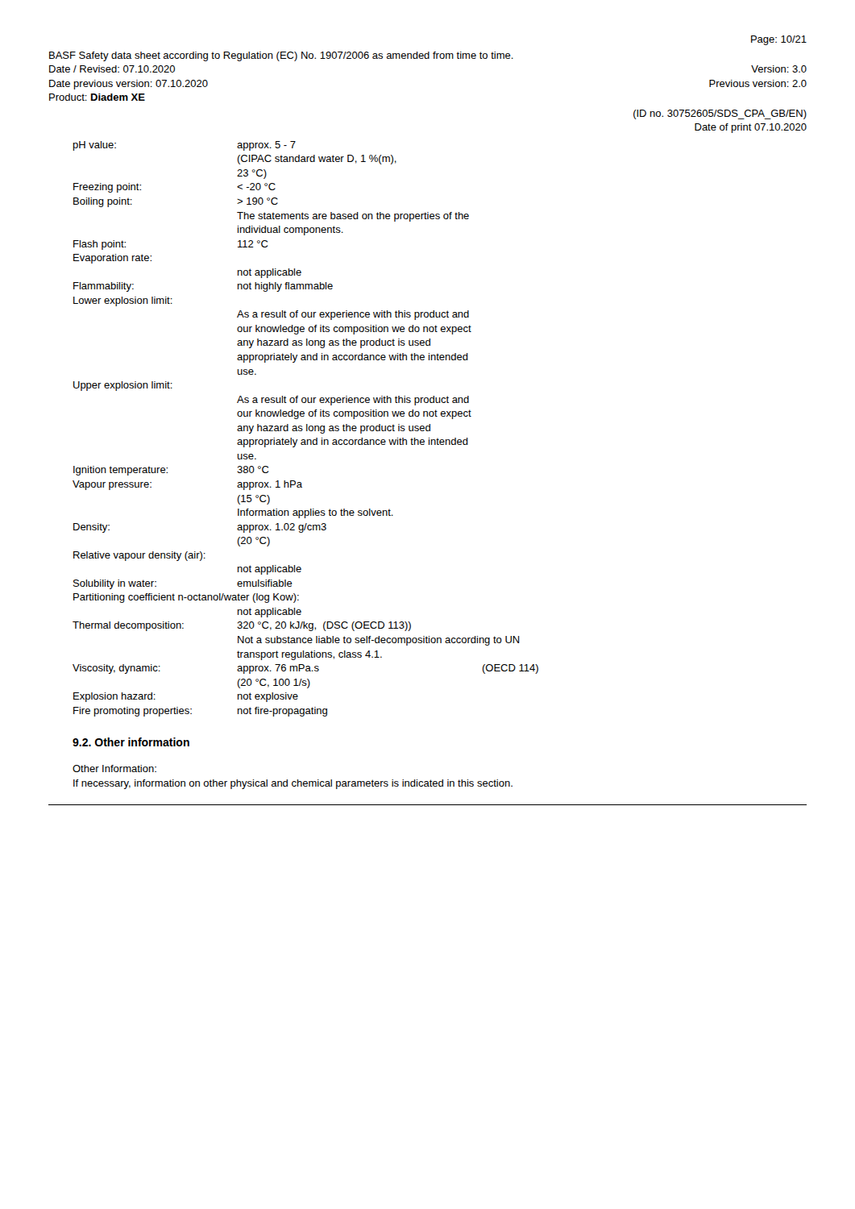Page: 10/21
BASF Safety data sheet according to Regulation (EC) No. 1907/2006 as amended from time to time.
Date / Revised: 07.10.2020 Version: 3.0
Date previous version: 07.10.2020 Previous version: 2.0
Product: Diadem XE
(ID no. 30752605/SDS_CPA_GB/EN)
Date of print 07.10.2020
| pH value: | approx. 5 - 7 | |
| | (CIPAC standard water D, 1 %(m), 23 °C) | |
| Freezing point: | < -20 °C | |
| Boiling point: | > 190 °C | |
| | The statements are based on the properties of the individual components. | |
| Flash point: | 112 °C | |
| Evaporation rate: | | |
| | not applicable | |
| Flammability: | not highly flammable | |
| Lower explosion limit: | | |
| | As a result of our experience with this product and our knowledge of its composition we do not expect any hazard as long as the product is used appropriately and in accordance with the intended use. | |
| Upper explosion limit: | | |
| | As a result of our experience with this product and our knowledge of its composition we do not expect any hazard as long as the product is used appropriately and in accordance with the intended use. | |
| Ignition temperature: | 380 °C | |
| Vapour pressure: | approx. 1 hPa | |
| | (15 °C) | |
| | Information applies to the solvent. | |
| Density: | approx. 1.02 g/cm3 | |
| | (20 °C) | |
| Relative vapour density (air): | | |
| | not applicable | |
| Solubility in water: | emulsifiable | |
| Partitioning coefficient n-octanol/water (log Kow): |
| | not applicable | |
| Thermal decomposition: | 320 °C, 20 kJ/kg, (DSC (OECD 113)) |
| | Not a substance liable to self-decomposition according to UN transport regulations, class 4.1. |
| Viscosity, dynamic: | approx. 76 mPa.s | (OECD 114) |
| | (20 °C, 100 1/s) | |
| Explosion hazard: | not explosive | |
| Fire promoting properties: | not fire-propagating | |
9.2. Other information
Other Information:
If necessary, information on other physical and chemical parameters is indicated in this section.